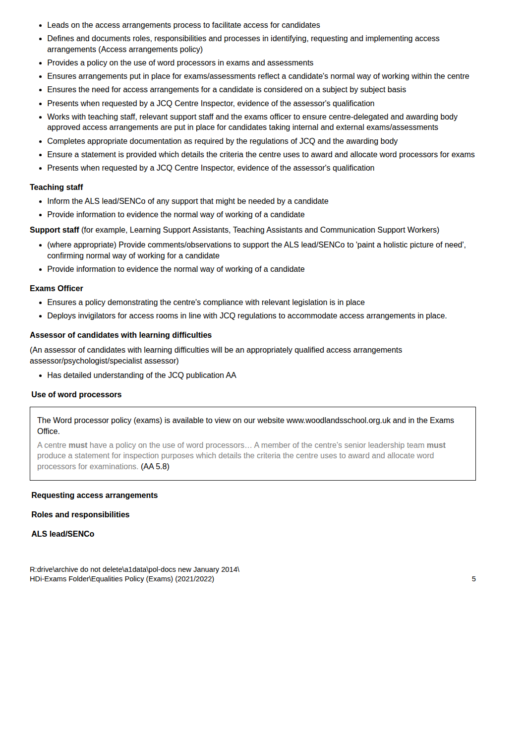Leads on the access arrangements process to facilitate access for candidates
Defines and documents roles, responsibilities and processes in identifying, requesting and implementing access arrangements (Access arrangements policy)
Provides a policy on the use of word processors in exams and assessments
Ensures arrangements put in place for exams/assessments reflect a candidate's normal way of working within the centre
Ensures the need for access arrangements for a candidate is considered on a subject by subject basis
Presents when requested by a JCQ Centre Inspector, evidence of the assessor's qualification
Works with teaching staff, relevant support staff and the exams officer to ensure centre-delegated and awarding body approved access arrangements are put in place for candidates taking internal and external exams/assessments
Completes appropriate documentation as required by the regulations of JCQ and the awarding body
Ensure a statement is provided which details the criteria the centre uses to award and allocate word processors for exams
Presents when requested by a JCQ Centre Inspector, evidence of the assessor's qualification
Teaching staff
Inform the ALS lead/SENCo of any support that might be needed by a candidate
Provide information to evidence the normal way of working of a candidate
Support staff (for example, Learning Support Assistants, Teaching Assistants and Communication Support Workers)
(where appropriate) Provide comments/observations to support the ALS lead/SENCo to 'paint a holistic picture of need', confirming normal way of working for a candidate
Provide information to evidence the normal way of working of a candidate
Exams Officer
Ensures a policy demonstrating the centre's compliance with relevant legislation is in place
Deploys invigilators for access rooms in line with JCQ regulations to accommodate access arrangements in place.
Assessor of candidates with learning difficulties
(An assessor of candidates with learning difficulties will be an appropriately qualified access arrangements assessor/psychologist/specialist assessor)
Has detailed understanding of the JCQ publication AA
Use of word processors
The Word processor policy (exams) is available to view on our website www.woodlandsschool.org.uk and in the Exams Office.
A centre must have a policy on the use of word processors… A member of the centre's senior leadership team must produce a statement for inspection purposes which details the criteria the centre uses to award and allocate word processors for examinations. (AA 5.8)
Requesting access arrangements
Roles and responsibilities
ALS lead/SENCo
R:drive\archive do not delete\a1data\pol-docs new January 2014\
HDi-Exams Folder\Equalities Policy (Exams) (2021/2022)
5